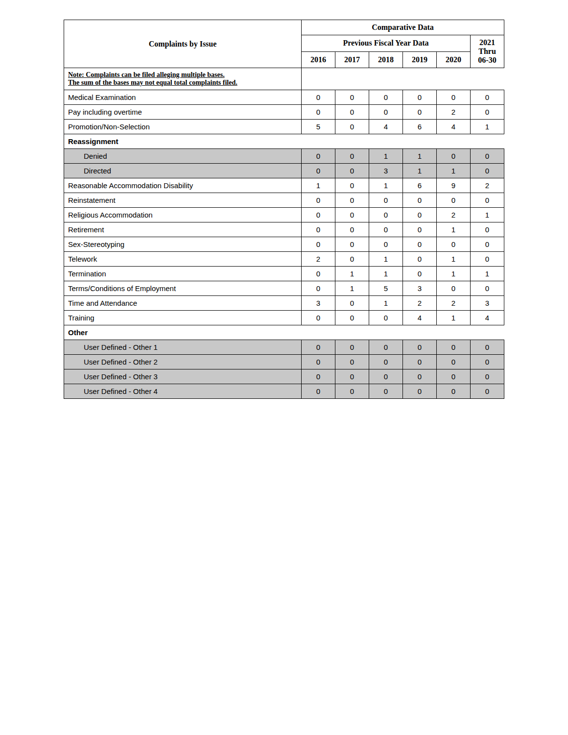| Complaints by Issue | Comparative Data |
| --- | --- |
| Previous Fiscal Year Data | 2021 Thru 06-30 |
| 2016 | 2017 | 2018 | 2019 | 2020 |
| Note: Complaints can be filed alleging multiple bases. The sum of the bases may not equal total complaints filed. | |
| Medical Examination | 0 | 0 | 0 | 0 | 0 | 0 |
| Pay including overtime | 0 | 0 | 0 | 0 | 2 | 0 |
| Promotion/Non-Selection | 5 | 0 | 4 | 6 | 4 | 1 |
| Reassignment | | | | | | |
| Denied | 0 | 0 | 1 | 1 | 0 | 0 |
| Directed | 0 | 0 | 3 | 1 | 1 | 0 |
| Reasonable Accommodation Disability | 1 | 0 | 1 | 6 | 9 | 2 |
| Reinstatement | 0 | 0 | 0 | 0 | 0 | 0 |
| Religious Accommodation | 0 | 0 | 0 | 0 | 2 | 1 |
| Retirement | 0 | 0 | 0 | 0 | 1 | 0 |
| Sex-Stereotyping | 0 | 0 | 0 | 0 | 0 | 0 |
| Telework | 2 | 0 | 1 | 0 | 1 | 0 |
| Termination | 0 | 1 | 1 | 0 | 1 | 1 |
| Terms/Conditions of Employment | 0 | 1 | 5 | 3 | 0 | 0 |
| Time and Attendance | 3 | 0 | 1 | 2 | 2 | 3 |
| Training | 0 | 0 | 0 | 4 | 1 | 4 |
| Other | | | | | | |
| User Defined - Other 1 | 0 | 0 | 0 | 0 | 0 | 0 |
| User Defined - Other 2 | 0 | 0 | 0 | 0 | 0 | 0 |
| User Defined - Other 3 | 0 | 0 | 0 | 0 | 0 | 0 |
| User Defined - Other 4 | 0 | 0 | 0 | 0 | 0 | 0 |